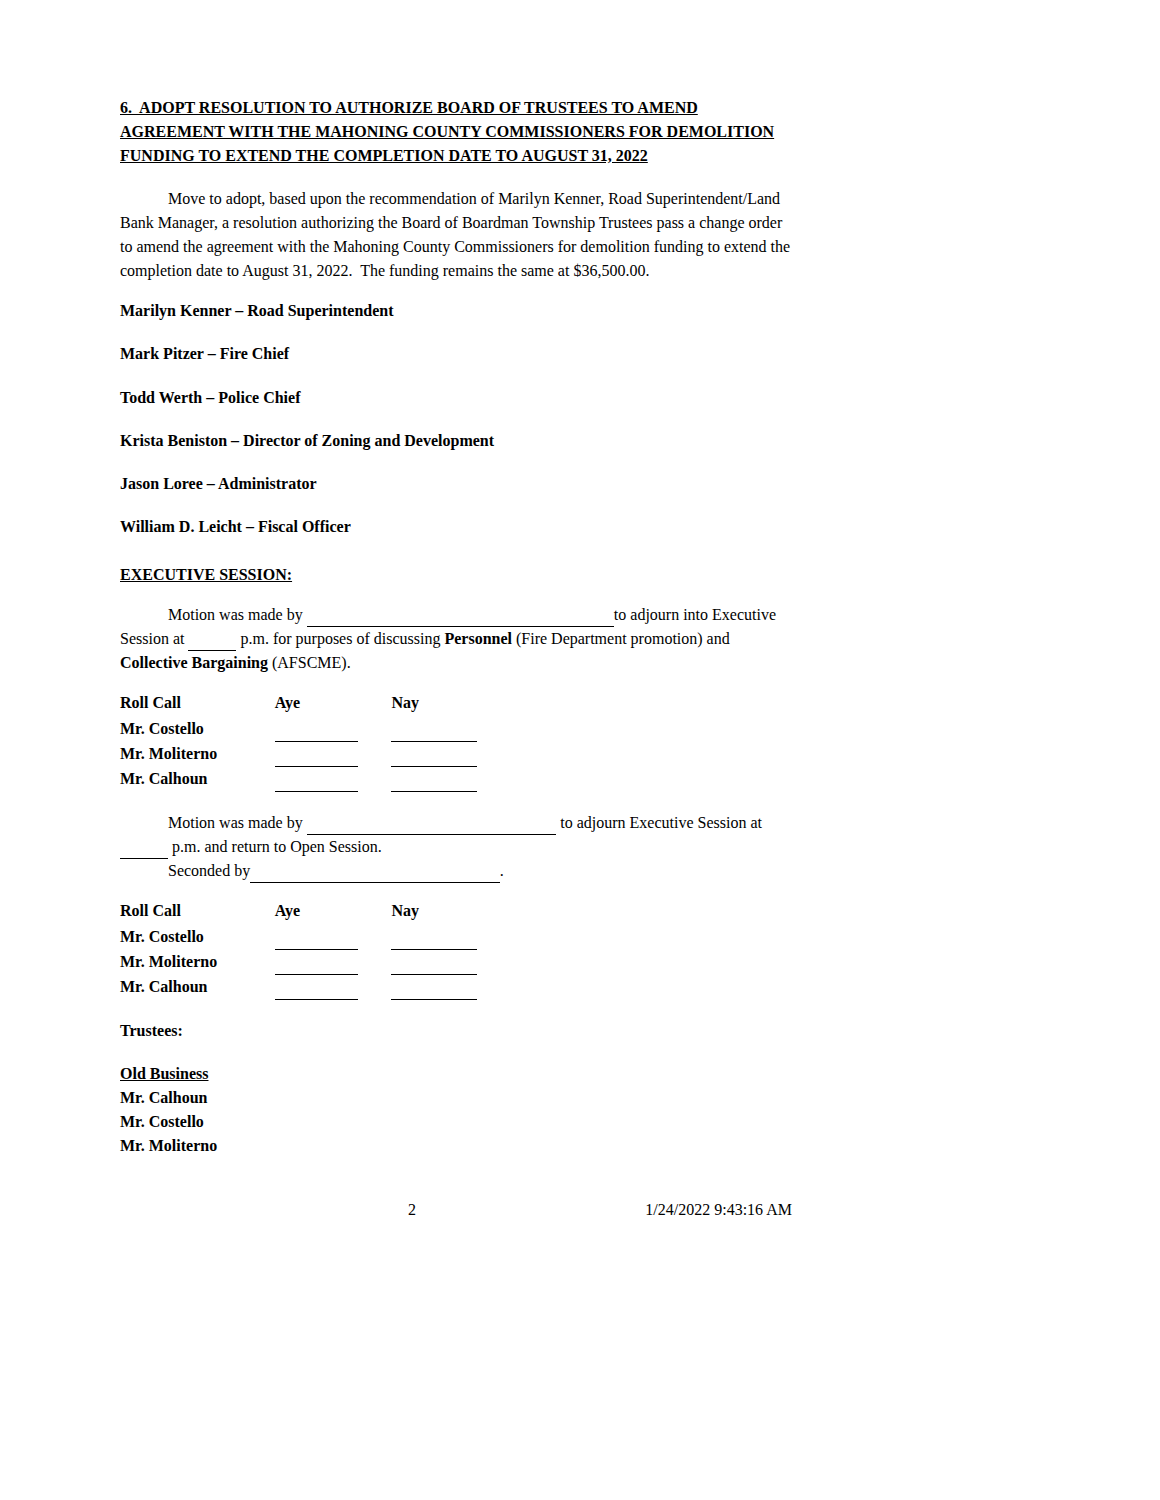6. ADOPT RESOLUTION TO AUTHORIZE BOARD OF TRUSTEES TO AMEND AGREEMENT WITH THE MAHONING COUNTY COMMISSIONERS FOR DEMOLITION FUNDING TO EXTEND THE COMPLETION DATE TO AUGUST 31, 2022
Move to adopt, based upon the recommendation of Marilyn Kenner, Road Superintendent/Land Bank Manager, a resolution authorizing the Board of Boardman Township Trustees pass a change order to amend the agreement with the Mahoning County Commissioners for demolition funding to extend the completion date to August 31, 2022. The funding remains the same at $36,500.00.
Marilyn Kenner – Road Superintendent
Mark Pitzer – Fire Chief
Todd Werth – Police Chief
Krista Beniston – Director of Zoning and Development
Jason Loree – Administrator
William D. Leicht – Fiscal Officer
EXECUTIVE SESSION:
Motion was made by to adjourn into Executive Session at p.m. for purposes of discussing Personnel (Fire Department promotion) and Collective Bargaining (AFSCME).
| Roll Call | Aye | | Nay |
| Mr. Costello | | | |
| Mr. Moliterno | | | |
| Mr. Calhoun | | | |
Motion was made by to adjourn Executive Session at p.m. and return to Open Session.
Seconded by .
| Roll Call | Aye | | Nay |
| Mr. Costello | | | |
| Mr. Moliterno | | | |
| Mr. Calhoun | | | |
Trustees:
Old Business
Mr. Calhoun
Mr. Costello
Mr. Moliterno
2 1/24/2022 9:43:16 AM